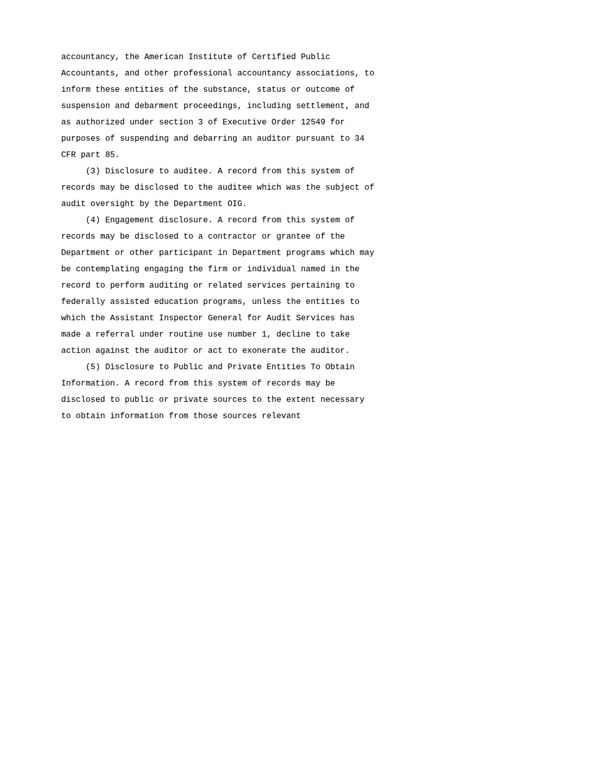accountancy, the American Institute of Certified Public Accountants, and other professional accountancy associations, to inform these entities of the substance, status or outcome of suspension and debarment proceedings, including settlement, and as authorized under section 3 of Executive Order 12549 for purposes of suspending and debarring an auditor pursuant to 34 CFR part 85.
(3) Disclosure to auditee. A record from this system of records may be disclosed to the auditee which was the subject of audit oversight by the Department OIG.
(4) Engagement disclosure. A record from this system of records may be disclosed to a contractor or grantee of the Department or other participant in Department programs which may be contemplating engaging the firm or individual named in the record to perform auditing or related services pertaining to federally assisted education programs, unless the entities to which the Assistant Inspector General for Audit Services has made a referral under routine use number 1, decline to take action against the auditor or act to exonerate the auditor.
(5) Disclosure to Public and Private Entities To Obtain Information. A record from this system of records may be disclosed to public or private sources to the extent necessary to obtain information from those sources relevant